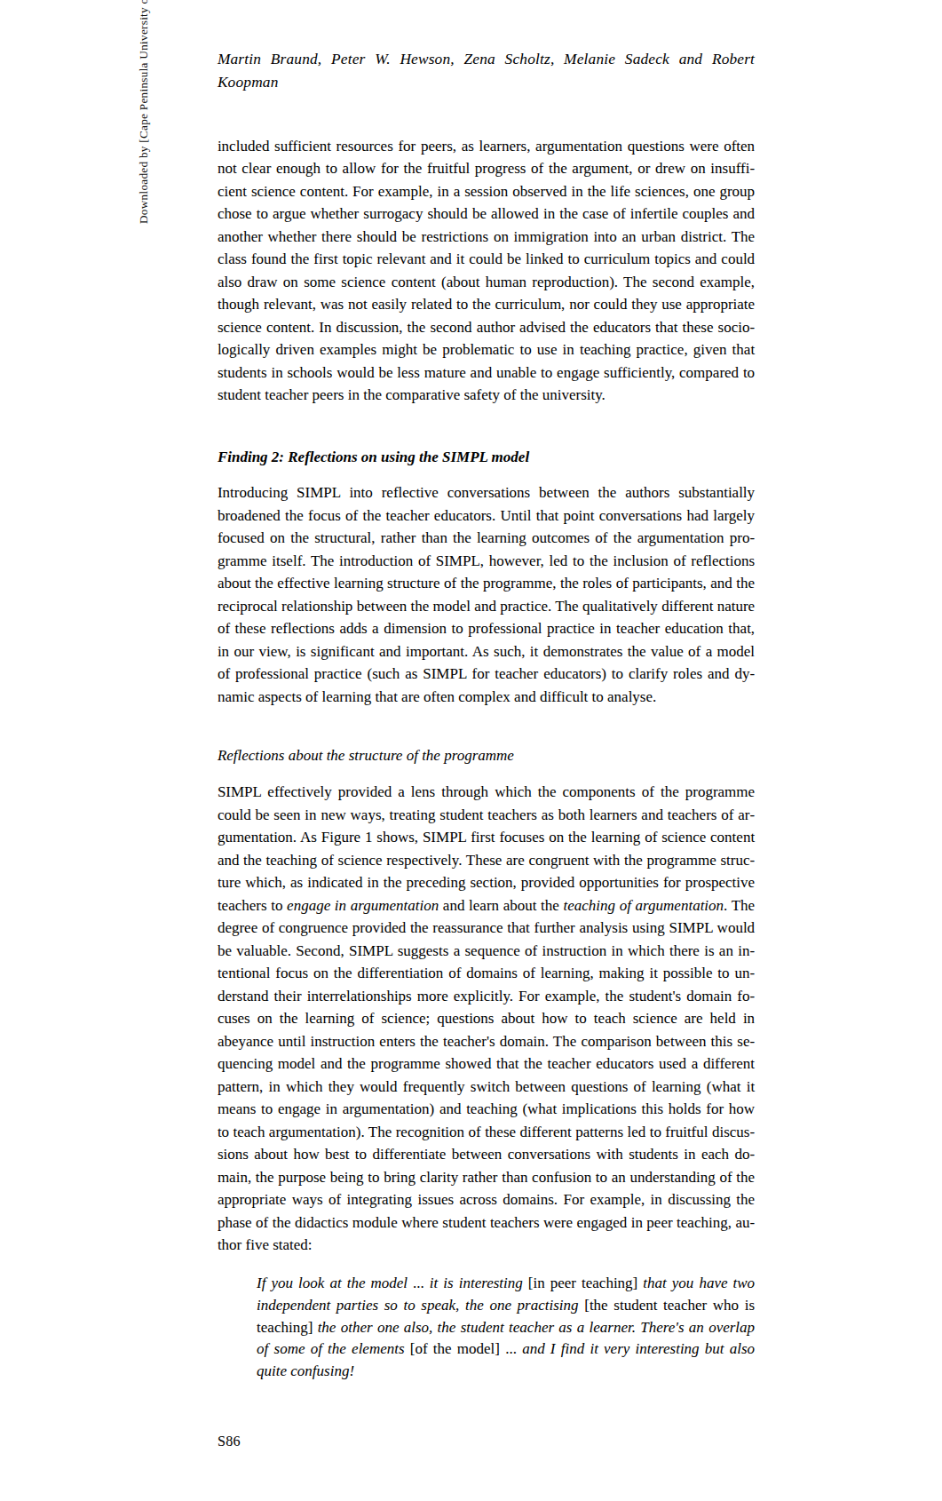Downloaded by [Cape Peninsula University of Technology] at 06:18 25 July 2013
Martin Braund, Peter W. Hewson, Zena Scholtz, Melanie Sadeck and Robert Koopman
included sufficient resources for peers, as learners, argumentation questions were often not clear enough to allow for the fruitful progress of the argument, or drew on insufficient science content. For example, in a session observed in the life sciences, one group chose to argue whether surrogacy should be allowed in the case of infertile couples and another whether there should be restrictions on immigration into an urban district. The class found the first topic relevant and it could be linked to curriculum topics and could also draw on some science content (about human reproduction). The second example, though relevant, was not easily related to the curriculum, nor could they use appropriate science content. In discussion, the second author advised the educators that these sociologically driven examples might be problematic to use in teaching practice, given that students in schools would be less mature and unable to engage sufficiently, compared to student teacher peers in the comparative safety of the university.
Finding 2: Reflections on using the SIMPL model
Introducing SIMPL into reflective conversations between the authors substantially broadened the focus of the teacher educators. Until that point conversations had largely focused on the structural, rather than the learning outcomes of the argumentation programme itself. The introduction of SIMPL, however, led to the inclusion of reflections about the effective learning structure of the programme, the roles of participants, and the reciprocal relationship between the model and practice. The qualitatively different nature of these reflections adds a dimension to professional practice in teacher education that, in our view, is significant and important. As such, it demonstrates the value of a model of professional practice (such as SIMPL for teacher educators) to clarify roles and dynamic aspects of learning that are often complex and difficult to analyse.
Reflections about the structure of the programme
SIMPL effectively provided a lens through which the components of the programme could be seen in new ways, treating student teachers as both learners and teachers of argumentation. As Figure 1 shows, SIMPL first focuses on the learning of science content and the teaching of science respectively. These are congruent with the programme structure which, as indicated in the preceding section, provided opportunities for prospective teachers to engage in argumentation and learn about the teaching of argumentation. The degree of congruence provided the reassurance that further analysis using SIMPL would be valuable. Second, SIMPL suggests a sequence of instruction in which there is an intentional focus on the differentiation of domains of learning, making it possible to understand their interrelationships more explicitly. For example, the student's domain focuses on the learning of science; questions about how to teach science are held in abeyance until instruction enters the teacher's domain. The comparison between this sequencing model and the programme showed that the teacher educators used a different pattern, in which they would frequently switch between questions of learning (what it means to engage in argumentation) and teaching (what implications this holds for how to teach argumentation). The recognition of these different patterns led to fruitful discussions about how best to differentiate between conversations with students in each domain, the purpose being to bring clarity rather than confusion to an understanding of the appropriate ways of integrating issues across domains. For example, in discussing the phase of the didactics module where student teachers were engaged in peer teaching, author five stated:
If you look at the model ... it is interesting [in peer teaching] that you have two independent parties so to speak, the one practising [the student teacher who is teaching] the other one also, the student teacher as a learner. There's an overlap of some of the elements [of the model] ... and I find it very interesting but also quite confusing!
S86